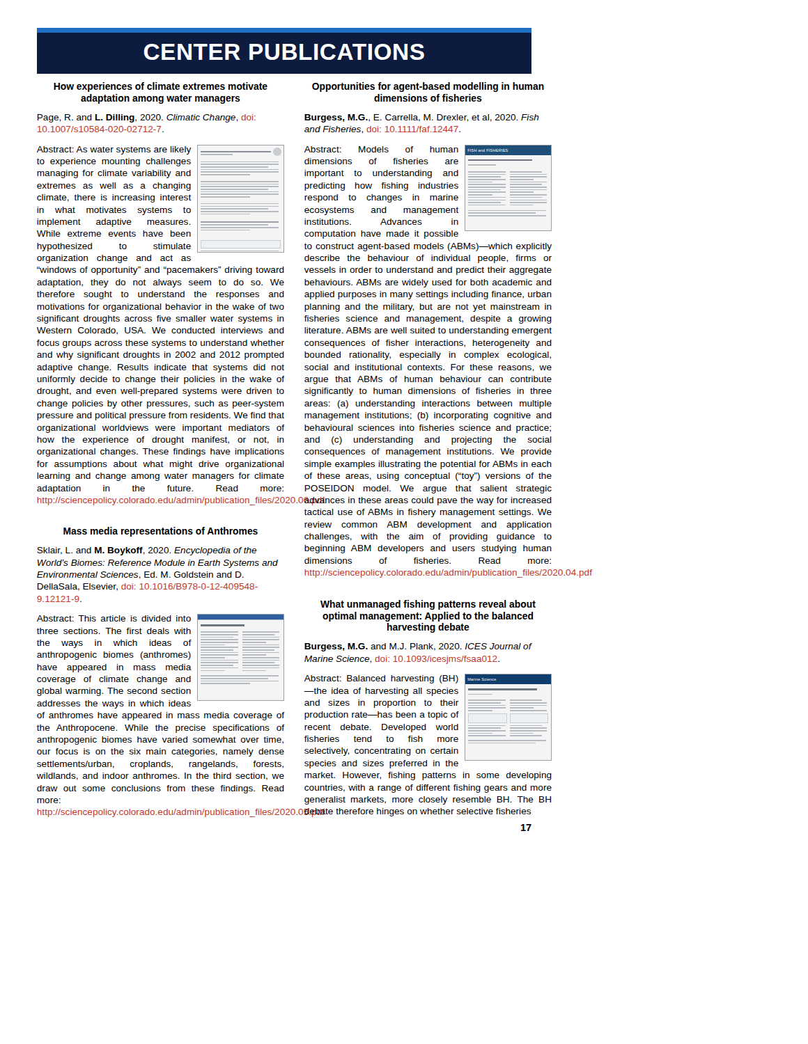CENTER PUBLICATIONS
How experiences of climate extremes motivate adaptation among water managers
Page, R. and L. Dilling, 2020. Climatic Change, doi: 10.1007/s10584-020-02712-7.
Abstract: As water systems are likely to experience mounting challenges managing for climate variability and extremes as well as a changing climate, there is increasing interest in what motivates systems to implement adaptive measures. While extreme events have been hypothesized to stimulate organization change and act as “windows of opportunity” and “pacemakers” driving toward adaptation, they do not always seem to do so. We therefore sought to understand the responses and motivations for organizational behavior in the wake of two significant droughts across five smaller water systems in Western Colorado, USA. We conducted interviews and focus groups across these systems to understand whether and why significant droughts in 2002 and 2012 prompted adaptive change. Results indicate that systems did not uniformly decide to change their policies in the wake of drought, and even well-prepared systems were driven to change policies by other pressures, such as peer-system pressure and political pressure from residents. We find that organizational worldviews were important mediators of how the experience of drought manifest, or not, in organizational changes. These findings have implications for assumptions about what might drive organizational learning and change among water managers for climate adaptation in the future. Read more: http://sciencepolicy.colorado.edu/admin/publication_files/2020.06.pdf
Mass media representations of Anthromes
Sklair, L. and M. Boykoff, 2020. Encyclopedia of the World’s Biomes: Reference Module in Earth Systems and Environmental Sciences, Ed. M. Goldstein and D. DellaSala, Elsevier, doi: 10.1016/B978-0-12-409548-9.12121-9.
Abstract: This article is divided into three sections. The first deals with the ways in which ideas of anthropogenic biomes (anthromes) have appeared in mass media coverage of climate change and global warming. The second section addresses the ways in which ideas of anthromes have appeared in mass media coverage of the Anthropocene. While the precise specifications of anthropogenic biomes have varied somewhat over time, our focus is on the six main categories, namely dense settlements/urban, croplands, rangelands, forests, wildlands, and indoor anthromes. In the third section, we draw out some conclusions from these findings. Read more: http://sciencepolicy.colorado.edu/admin/publication_files/2020.05.pdf
Opportunities for agent-based modelling in human dimensions of fisheries
Burgess, M.G., E. Carrella, M. Drexler, et al, 2020. Fish and Fisheries, doi: 10.1111/faf.12447.
FISH and FISHERIES
Abstract: Models of human dimensions of fisheries are important to understanding and predicting how fishing industries respond to changes in marine ecosystems and management institutions. Advances in computation have made it possible to construct agent-based models (ABMs)—which explicitly describe the behaviour of individual people, firms or vessels in order to understand and predict their aggregate behaviours. ABMs are widely used for both academic and applied purposes in many settings including finance, urban planning and the military, but are not yet mainstream in fisheries science and management, despite a growing literature. ABMs are well suited to understanding emergent consequences of fisher interactions, heterogeneity and bounded rationality, especially in complex ecological, social and institutional contexts. For these reasons, we argue that ABMs of human behaviour can contribute significantly to human dimensions of fisheries in three areas: (a) understanding interactions between multiple management institutions; (b) incorporating cognitive and behavioural sciences into fisheries science and practice; and (c) understanding and projecting the social consequences of management institutions. We provide simple examples illustrating the potential for ABMs in each of these areas, using conceptual (“toy”) versions of the POSEIDON model. We argue that salient strategic advances in these areas could pave the way for increased tactical use of ABMs in fishery management settings. We review common ABM development and application challenges, with the aim of providing guidance to beginning ABM developers and users studying human dimensions of fisheries. Read more: http://sciencepolicy.colorado.edu/admin/publication_files/2020.04.pdf
What unmanaged fishing patterns reveal about optimal management: Applied to the balanced harvesting debate
Burgess, M.G. and M.J. Plank, 2020. ICES Journal of Marine Science, doi: 10.1093/icesjms/fsaa012.
Marine Science
Abstract: Balanced harvesting (BH)—the idea of harvesting all species and sizes in proportion to their production rate—has been a topic of recent debate. Developed world fisheries tend to fish more selectively, concentrating on certain species and sizes preferred in the market. However, fishing patterns in some developing countries, with a range of different fishing gears and more generalist markets, more closely resemble BH. The BH debate therefore hinges on whether selective fisheries
17